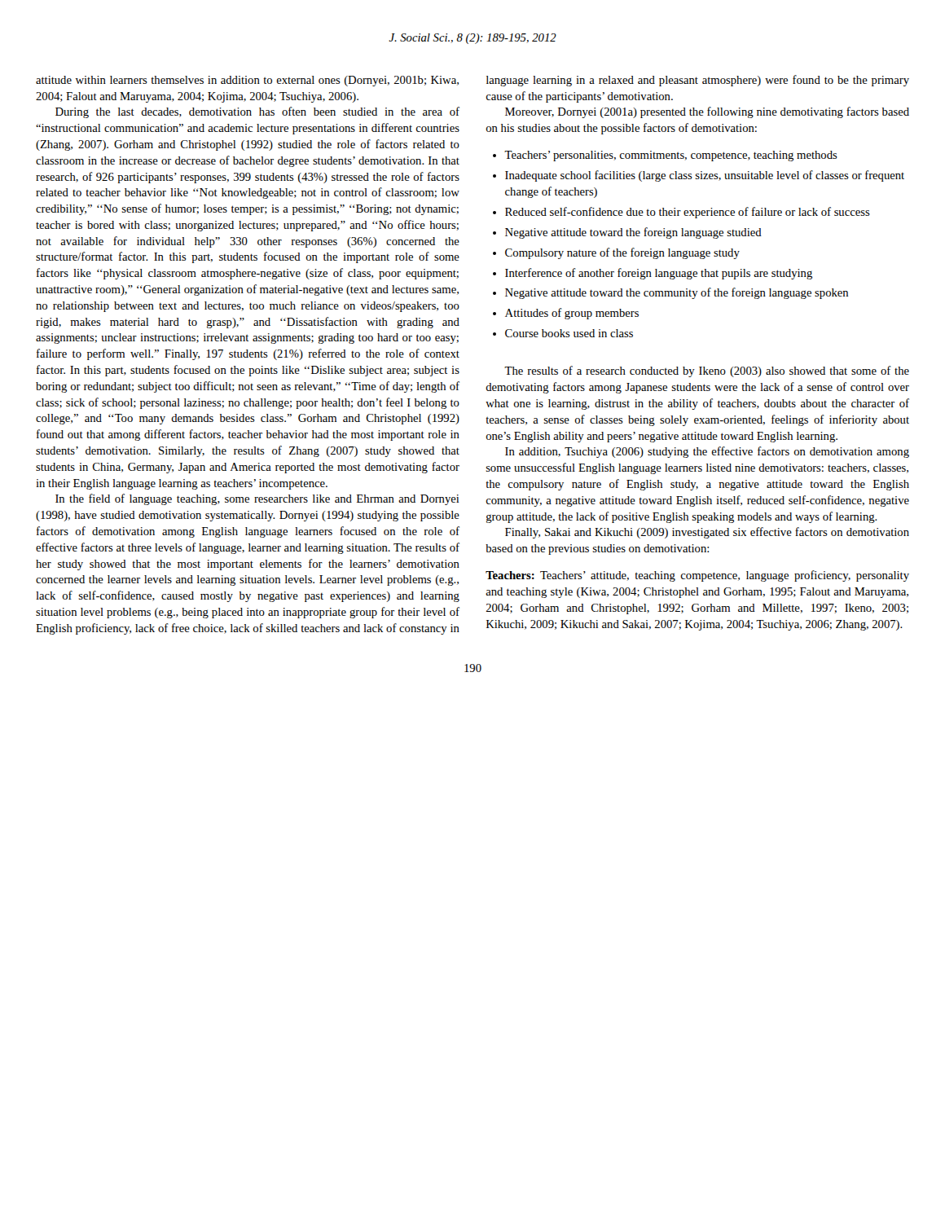J. Social Sci., 8 (2): 189-195, 2012
attitude within learners themselves in addition to external ones (Dornyei, 2001b; Kiwa, 2004; Falout and Maruyama, 2004; Kojima, 2004; Tsuchiya, 2006).
During the last decades, demotivation has often been studied in the area of “instructional communication” and academic lecture presentations in different countries (Zhang, 2007). Gorham and Christophel (1992) studied the role of factors related to classroom in the increase or decrease of bachelor degree students’ demotivation. In that research, of 926 participants’ responses, 399 students (43%) stressed the role of factors related to teacher behavior like ‘‘Not knowledgeable; not in control of classroom; low credibility,” ‘‘No sense of humor; loses temper; is a pessimist,” ‘‘Boring; not dynamic; teacher is bored with class; unorganized lectures; unprepared,” and ‘‘No office hours; not available for individual help” 330 other responses (36%) concerned the structure/format factor. In this part, students focused on the important role of some factors like ‘‘physical classroom atmosphere-negative (size of class, poor equipment; unattractive room),” ‘‘General organization of material-negative (text and lectures same, no relationship between text and lectures, too much reliance on videos/speakers, too rigid, makes material hard to grasp),” and ‘‘Dissatisfaction with grading and assignments; unclear instructions; irrelevant assignments; grading too hard or too easy; failure to perform well.” Finally, 197 students (21%) referred to the role of context factor. In this part, students focused on the points like ‘‘Dislike subject area; subject is boring or redundant; subject too difficult; not seen as relevant,” ‘‘Time of day; length of class; sick of school; personal laziness; no challenge; poor health; don’t feel I belong to college,” and ‘‘Too many demands besides class.” Gorham and Christophel (1992) found out that among different factors, teacher behavior had the most important role in students’ demotivation. Similarly, the results of Zhang (2007) study showed that students in China, Germany, Japan and America reported the most demotivating factor in their English language learning as teachers’ incompetence.
In the field of language teaching, some researchers like and Ehrman and Dornyei (1998), have studied demotivation systematically. Dornyei (1994) studying the possible factors of demotivation among English language learners focused on the role of effective factors at three levels of language, learner and learning situation. The results of her study showed that the most important elements for the learners’ demotivation concerned the learner levels and learning situation levels. Learner level problems (e.g., lack of self-confidence, caused mostly by negative past experiences) and learning situation level problems (e.g., being placed into an inappropriate group for their level of English proficiency, lack of free choice, lack of skilled teachers and lack of constancy in language learning in a relaxed and pleasant atmosphere) were found to be the primary cause of the participants’ demotivation.
Moreover, Dornyei (2001a) presented the following nine demotivating factors based on his studies about the possible factors of demotivation:
Teachers’ personalities, commitments, competence, teaching methods
Inadequate school facilities (large class sizes, unsuitable level of classes or frequent change of teachers)
Reduced self-confidence due to their experience of failure or lack of success
Negative attitude toward the foreign language studied
Compulsory nature of the foreign language study
Interference of another foreign language that pupils are studying
Negative attitude toward the community of the foreign language spoken
Attitudes of group members
Course books used in class
The results of a research conducted by Ikeno (2003) also showed that some of the demotivating factors among Japanese students were the lack of a sense of control over what one is learning, distrust in the ability of teachers, doubts about the character of teachers, a sense of classes being solely exam-oriented, feelings of inferiority about one’s English ability and peers’ negative attitude toward English learning.
In addition, Tsuchiya (2006) studying the effective factors on demotivation among some unsuccessful English language learners listed nine demotivators: teachers, classes, the compulsory nature of English study, a negative attitude toward the English community, a negative attitude toward English itself, reduced self-confidence, negative group attitude, the lack of positive English speaking models and ways of learning.
Finally, Sakai and Kikuchi (2009) investigated six effective factors on demotivation based on the previous studies on demotivation:
Teachers: Teachers’ attitude, teaching competence, language proficiency, personality and teaching style (Kiwa, 2004; Christophel and Gorham, 1995; Falout and Maruyama, 2004; Gorham and Christophel, 1992; Gorham and Millette, 1997; Ikeno, 2003; Kikuchi, 2009; Kikuchi and Sakai, 2007; Kojima, 2004; Tsuchiya, 2006; Zhang, 2007).
190